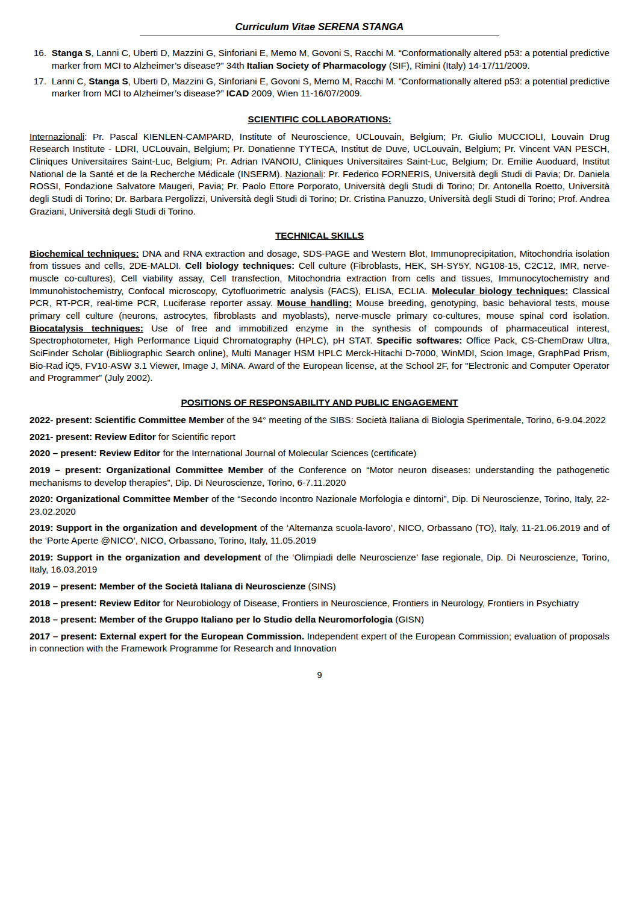Curriculum Vitae SERENA STANGA
Stanga S, Lanni C, Uberti D, Mazzini G, Sinforiani E, Memo M, Govoni S, Racchi M. “Conformationally altered p53: a potential predictive marker from MCI to Alzheimer’s disease?” 34th Italian Society of Pharmacology (SIF), Rimini (Italy) 14-17/11/2009.
Lanni C, Stanga S, Uberti D, Mazzini G, Sinforiani E, Govoni S, Memo M, Racchi M. “Conformationally altered p53: a potential predictive marker from MCI to Alzheimer’s disease?” ICAD 2009, Wien 11-16/07/2009.
SCIENTIFIC COLLABORATIONS:
Internazionali: Pr. Pascal KIENLEN-CAMPARD, Institute of Neuroscience, UCLouvain, Belgium; Pr. Giulio MUCCIOLI, Louvain Drug Research Institute - LDRI, UCLouvain, Belgium; Pr. Donatienne TYTECA, Institut de Duve, UCLouvain, Belgium; Pr. Vincent VAN PESCH, Cliniques Universitaires Saint-Luc, Belgium; Pr. Adrian IVANOIU, Cliniques Universitaires Saint-Luc, Belgium; Dr. Emilie Auoduard, Institut National de la Santé et de la Recherche Médicale (INSERM). Nazionali: Pr. Federico FORNERIS, Università degli Studi di Pavia; Dr. Daniela ROSSI, Fondazione Salvatore Maugeri, Pavia; Pr. Paolo Ettore Porporato, Università degli Studi di Torino; Dr. Antonella Roetto, Università degli Studi di Torino; Dr. Barbara Pergolizzi, Università degli Studi di Torino; Dr. Cristina Panuzzo, Università degli Studi di Torino; Prof. Andrea Graziani, Università degli Studi di Torino.
TECHNICAL SKILLS
Biochemical techniques: DNA and RNA extraction and dosage, SDS-PAGE and Western Blot, Immunoprecipitation, Mitochondria isolation from tissues and cells, 2DE-MALDI. Cell biology techniques: Cell culture (Fibroblasts, HEK, SH-SY5Y, NG108-15, C2C12, IMR, nerve-muscle co-cultures), Cell viability assay, Cell transfection, Mitochondria extraction from cells and tissues, Immunocytochemistry and Immunohistochemistry, Confocal microscopy, Cytofluorimetric analysis (FACS), ELISA, ECLIA. Molecular biology techniques: Classical PCR, RT-PCR, real-time PCR, Luciferase reporter assay. Mouse handling: Mouse breeding, genotyping, basic behavioral tests, mouse primary cell culture (neurons, astrocytes, fibroblasts and myoblasts), nerve-muscle primary co-cultures, mouse spinal cord isolation. Biocatalysis techniques: Use of free and immobilized enzyme in the synthesis of compounds of pharmaceutical interest, Spectrophotometer, High Performance Liquid Chromatography (HPLC), pH STAT. Specific softwares: Office Pack, CS-ChemDraw Ultra, SciFinder Scholar (Bibliographic Search online), Multi Manager HSM HPLC Merck-Hitachi D-7000, WinMDI, Scion Image, GraphPad Prism, Bio-Rad iQ5, FV10-ASW 3.1 Viewer, Image J, MiNA. Award of the European license, at the School 2F, for "Electronic and Computer Operator and Programmer” (July 2002).
POSITIONS OF RESPONSABILITY AND PUBLIC ENGAGEMENT
2022- present: Scientific Committee Member of the 94° meeting of the SIBS: Società Italiana di Biologia Sperimentale, Torino, 6-9.04.2022
2021- present: Review Editor for Scientific report
2020 – present: Review Editor for the International Journal of Molecular Sciences (certificate)
2019 – present: Organizational Committee Member of the Conference on “Motor neuron diseases: understanding the pathogenetic mechanisms to develop therapies”, Dip. Di Neuroscienze, Torino, 6-7.11.2020
2020: Organizational Committee Member of the “Secondo Incontro Nazionale Morfologia e dintorni”, Dip. Di Neuroscienze, Torino, Italy, 22-23.02.2020
2019: Support in the organization and development of the ‘Alternanza scuola-lavoro’, NICO, Orbassano (TO), Italy, 11-21.06.2019 and of the ‘Porte Aperte @NICO’, NICO, Orbassano, Torino, Italy, 11.05.2019
2019: Support in the organization and development of the ‘Olimpiadi delle Neuroscienze’ fase regionale, Dip. Di Neuroscienze, Torino, Italy, 16.03.2019
2019 – present: Member of the Società Italiana di Neuroscienze (SINS)
2018 – present: Review Editor for Neurobiology of Disease, Frontiers in Neuroscience, Frontiers in Neurology, Frontiers in Psychiatry
2018 – present: Member of the Gruppo Italiano per lo Studio della Neuromorfologia (GISN)
2017 – present: External expert for the European Commission. Independent expert of the European Commission; evaluation of proposals in connection with the Framework Programme for Research and Innovation
9